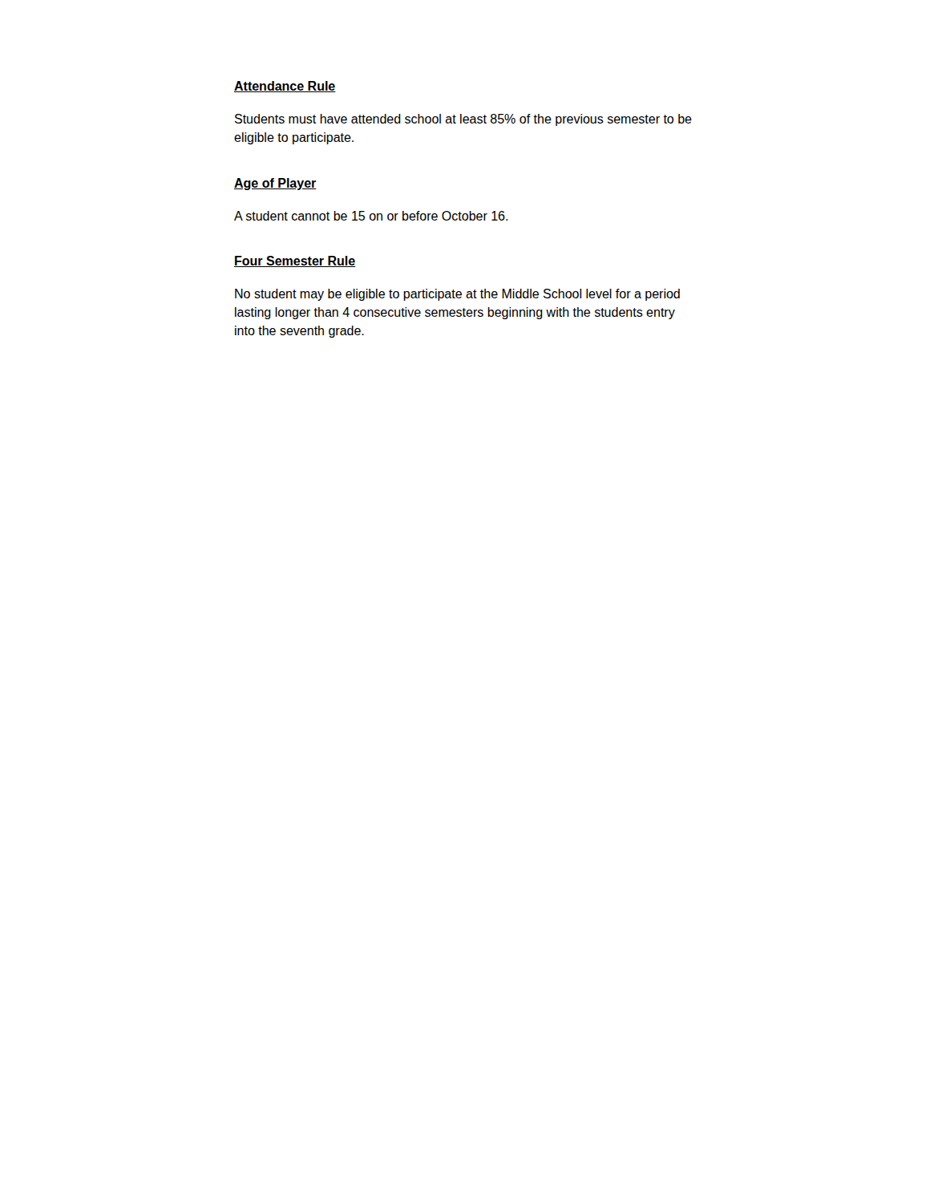Attendance Rule
Students must have attended school at least 85% of the previous semester to be eligible to participate.
Age of Player
A student cannot be 15 on or before October 16.
Four Semester Rule
No student may be eligible to participate at the Middle School level for a period lasting longer than 4 consecutive semesters beginning with the students entry into the seventh grade.